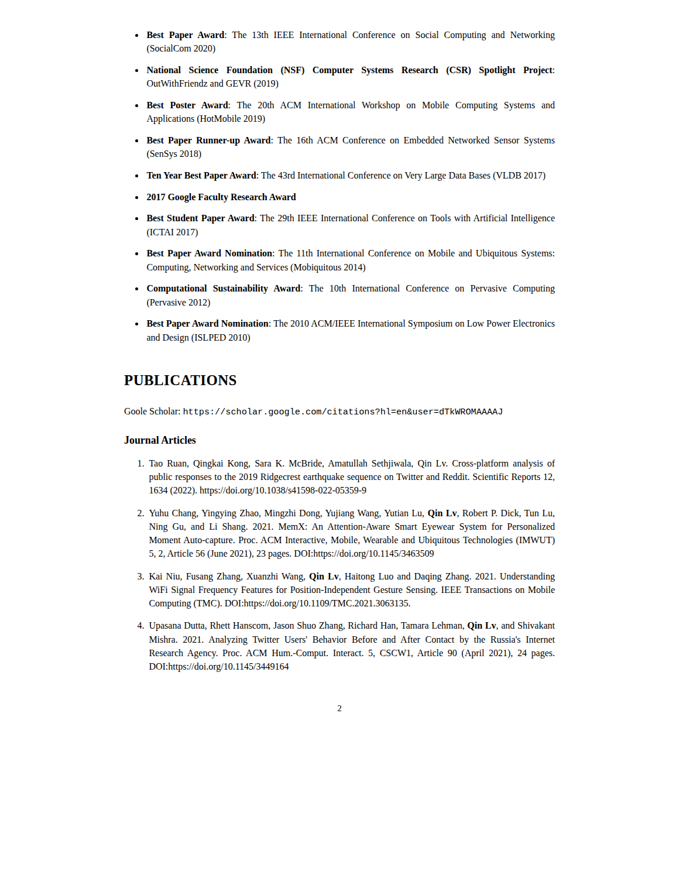Best Paper Award: The 13th IEEE International Conference on Social Computing and Networking (SocialCom 2020)
National Science Foundation (NSF) Computer Systems Research (CSR) Spotlight Project: OutWithFriendz and GEVR (2019)
Best Poster Award: The 20th ACM International Workshop on Mobile Computing Systems and Applications (HotMobile 2019)
Best Paper Runner-up Award: The 16th ACM Conference on Embedded Networked Sensor Systems (SenSys 2018)
Ten Year Best Paper Award: The 43rd International Conference on Very Large Data Bases (VLDB 2017)
2017 Google Faculty Research Award
Best Student Paper Award: The 29th IEEE International Conference on Tools with Artificial Intelligence (ICTAI 2017)
Best Paper Award Nomination: The 11th International Conference on Mobile and Ubiquitous Systems: Computing, Networking and Services (Mobiquitous 2014)
Computational Sustainability Award: The 10th International Conference on Pervasive Computing (Pervasive 2012)
Best Paper Award Nomination: The 2010 ACM/IEEE International Symposium on Low Power Electronics and Design (ISLPED 2010)
PUBLICATIONS
Goole Scholar: https://scholar.google.com/citations?hl=en&user=dTkWROMAAAAJ
Journal Articles
Tao Ruan, Qingkai Kong, Sara K. McBride, Amatullah Sethjiwala, Qin Lv. Cross-platform analysis of public responses to the 2019 Ridgecrest earthquake sequence on Twitter and Reddit. Scientific Reports 12, 1634 (2022). https://doi.org/10.1038/s41598-022-05359-9
Yuhu Chang, Yingying Zhao, Mingzhi Dong, Yujiang Wang, Yutian Lu, Qin Lv, Robert P. Dick, Tun Lu, Ning Gu, and Li Shang. 2021. MemX: An Attention-Aware Smart Eyewear System for Personalized Moment Auto-capture. Proc. ACM Interactive, Mobile, Wearable and Ubiquitous Technologies (IMWUT) 5, 2, Article 56 (June 2021), 23 pages. DOI:https://doi.org/10.1145/3463509
Kai Niu, Fusang Zhang, Xuanzhi Wang, Qin Lv, Haitong Luo and Daqing Zhang. 2021. Understanding WiFi Signal Frequency Features for Position-Independent Gesture Sensing. IEEE Transactions on Mobile Computing (TMC). DOI:https://doi.org/10.1109/TMC.2021.3063135.
Upasana Dutta, Rhett Hanscom, Jason Shuo Zhang, Richard Han, Tamara Lehman, Qin Lv, and Shivakant Mishra. 2021. Analyzing Twitter Users' Behavior Before and After Contact by the Russia's Internet Research Agency. Proc. ACM Hum.-Comput. Interact. 5, CSCW1, Article 90 (April 2021), 24 pages. DOI:https://doi.org/10.1145/3449164
2